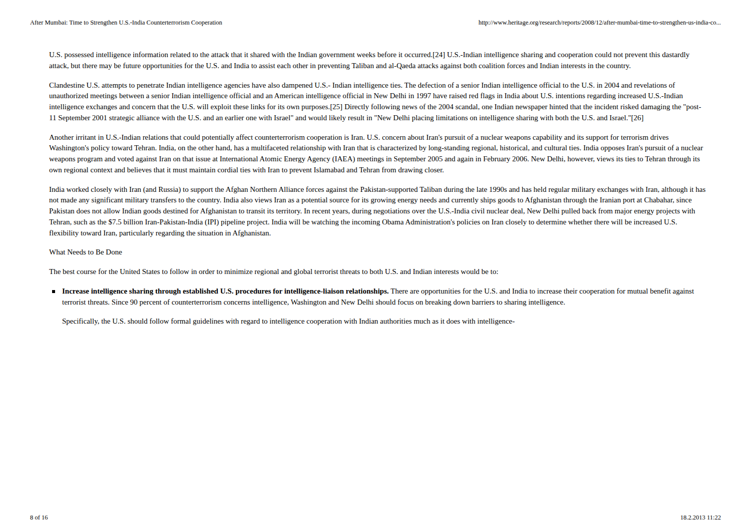After Mumbai: Time to Strengthen U.S.-India Counterterrorism Cooperation
http://www.heritage.org/research/reports/2008/12/after-mumbai-time-to-strengthen-us-india-co...
U.S. possessed intelligence information related to the attack that it shared with the Indian government weeks before it occurred.[24] U.S.-Indian intelligence sharing and cooperation could not prevent this dastardly attack, but there may be future opportunities for the U.S. and India to assist each other in preventing Taliban and al-Qaeda attacks against both coalition forces and Indian interests in the country.
Clandestine U.S. attempts to penetrate Indian intelligence agencies have also dampened U.S.- Indian intelligence ties. The defection of a senior Indian intelligence official to the U.S. in 2004 and revelations of unauthorized meetings between a senior Indian intelligence official and an American intelligence official in New Delhi in 1997 have raised red flags in India about U.S. intentions regarding increased U.S.-Indian intelligence exchanges and concern that the U.S. will exploit these links for its own purposes.[25] Directly following news of the 2004 scandal, one Indian newspaper hinted that the incident risked damaging the "post-11 September 2001 strategic alliance with the U.S. and an earlier one with Israel" and would likely result in "New Delhi placing limitations on intelligence sharing with both the U.S. and Israel."[26]
Another irritant in U.S.-Indian relations that could potentially affect counterterrorism cooperation is Iran. U.S. concern about Iran's pursuit of a nuclear weapons capability and its support for terrorism drives Washington's policy toward Tehran. India, on the other hand, has a multifaceted relationship with Iran that is characterized by long-standing regional, historical, and cultural ties. India opposes Iran's pursuit of a nuclear weapons program and voted against Iran on that issue at International Atomic Energy Agency (IAEA) meetings in September 2005 and again in February 2006. New Delhi, however, views its ties to Tehran through its own regional context and believes that it must maintain cordial ties with Iran to prevent Islamabad and Tehran from drawing closer.
India worked closely with Iran (and Russia) to support the Afghan Northern Alliance forces against the Pakistan-supported Taliban during the late 1990s and has held regular military exchanges with Iran, although it has not made any significant military transfers to the country. India also views Iran as a potential source for its growing energy needs and currently ships goods to Afghanistan through the Iranian port at Chabahar, since Pakistan does not allow Indian goods destined for Afghanistan to transit its territory. In recent years, during negotiations over the U.S.-India civil nuclear deal, New Delhi pulled back from major energy projects with Tehran, such as the $7.5 billion Iran-Pakistan-India (IPI) pipeline project. India will be watching the incoming Obama Administration's policies on Iran closely to determine whether there will be increased U.S. flexibility toward Iran, particularly regarding the situation in Afghanistan.
What Needs to Be Done
The best course for the United States to follow in order to minimize regional and global terrorist threats to both U.S. and Indian interests would be to:
Increase intelligence sharing through established U.S. procedures for intelligence-liaison relationships. There are opportunities for the U.S. and India to increase their cooperation for mutual benefit against terrorist threats. Since 90 percent of counterterrorism concerns intelligence, Washington and New Delhi should focus on breaking down barriers to sharing intelligence.
Specifically, the U.S. should follow formal guidelines with regard to intelligence cooperation with Indian authorities much as it does with intelligence-
8 of 16
18.2.2013 11:22